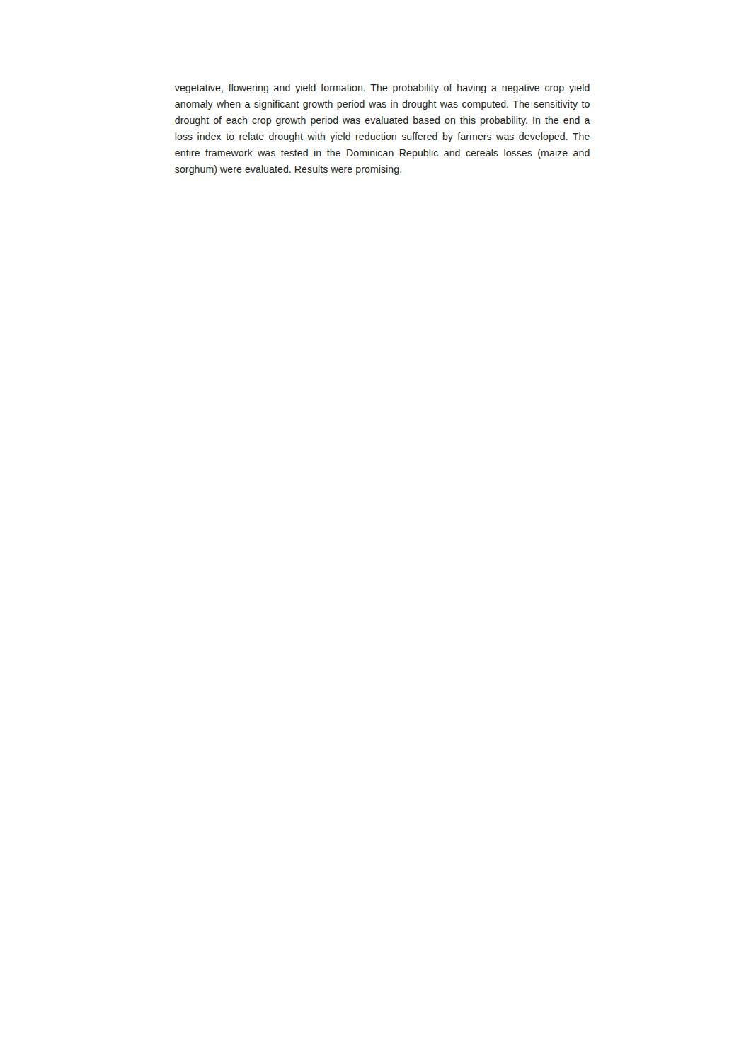vegetative, flowering and yield formation. The probability of having a negative crop yield anomaly when a significant growth period was in drought was computed. The sensitivity to drought of each crop growth period was evaluated based on this probability. In the end a loss index to relate drought with yield reduction suffered by farmers was developed. The entire framework was tested in the Dominican Republic and cereals losses (maize and sorghum) were evaluated. Results were promising.